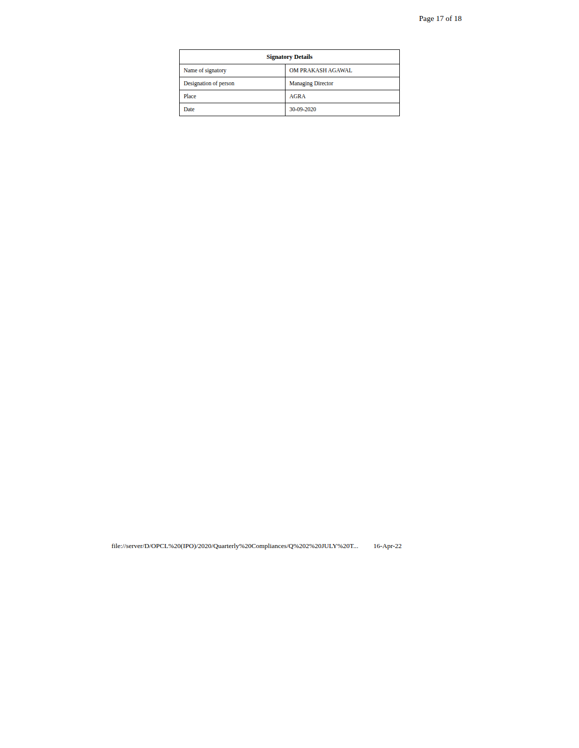Page 17 of 18
Signatory Details
| Name of signatory | OM PRAKASH AGAWAL |
| Designation of person | Managing Director |
| Place | AGRA |
| Date | 30-09-2020 |
file://server/D/OPCL%20(IPO)/2020/Quarterly%20Compliances/Q%202%20JULY%20T... 16-Apr-22